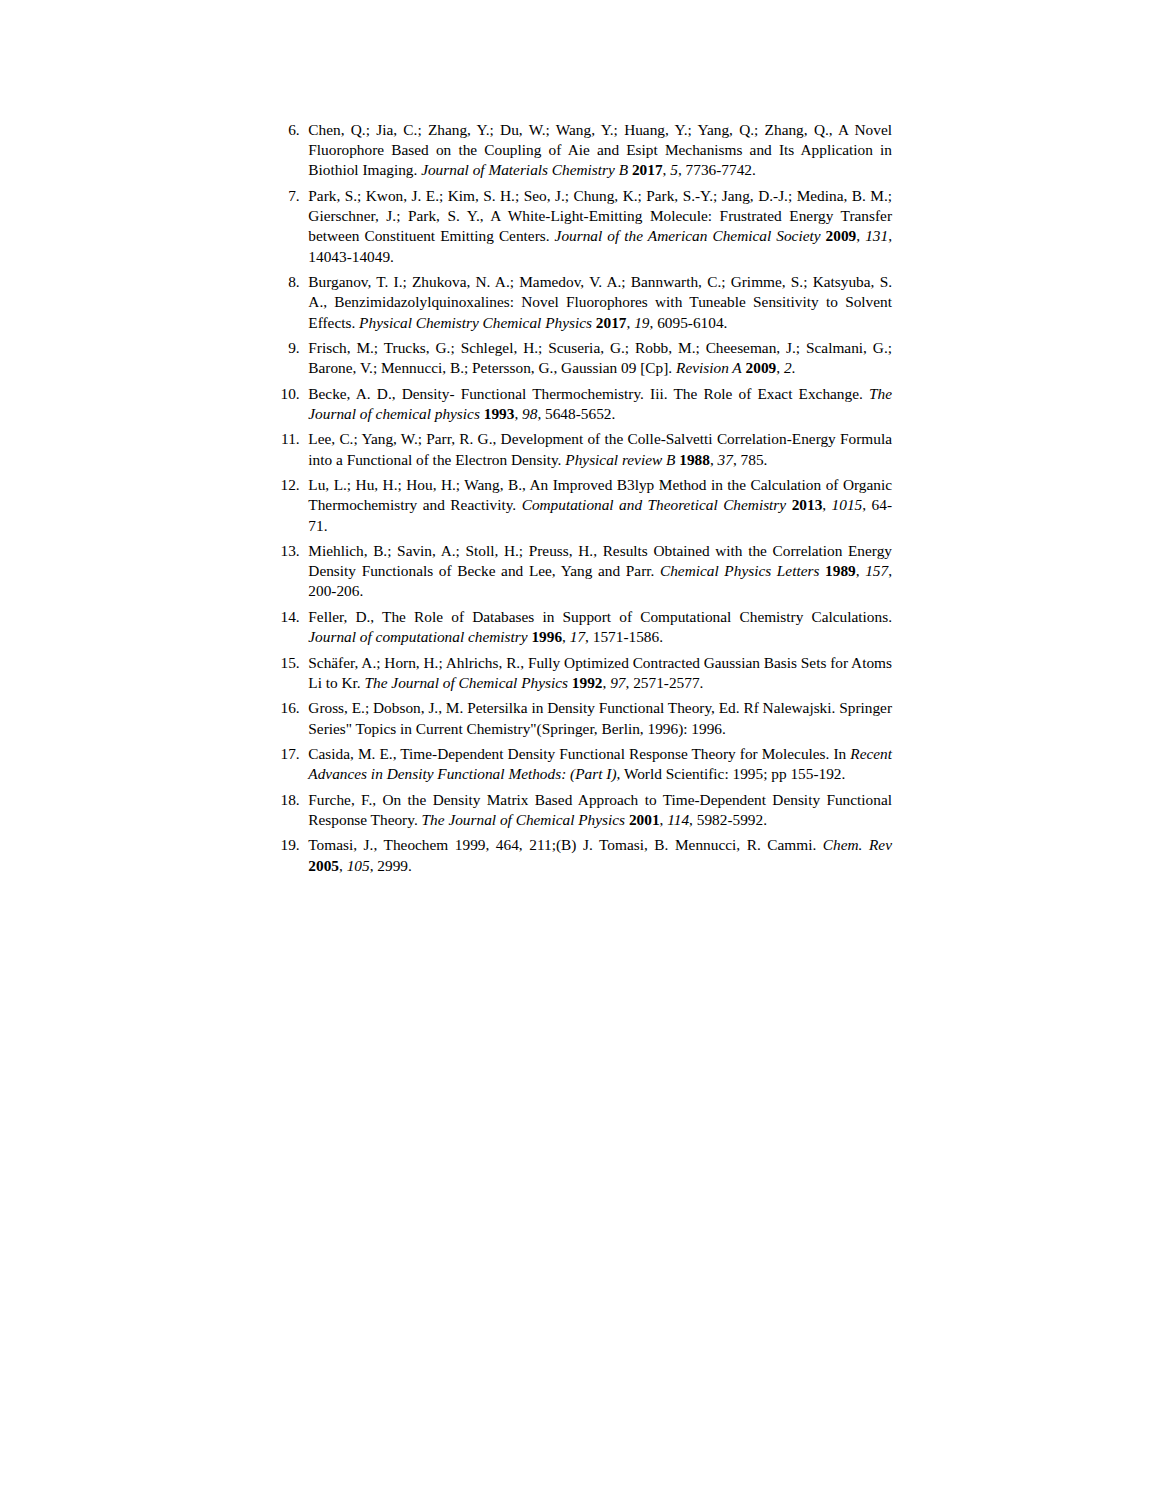Chen, Q.; Jia, C.; Zhang, Y.; Du, W.; Wang, Y.; Huang, Y.; Yang, Q.; Zhang, Q., A Novel Fluorophore Based on the Coupling of Aie and Esipt Mechanisms and Its Application in Biothiol Imaging. Journal of Materials Chemistry B 2017, 5, 7736-7742.
Park, S.; Kwon, J. E.; Kim, S. H.; Seo, J.; Chung, K.; Park, S.-Y.; Jang, D.-J.; Medina, B. M.; Gierschner, J.; Park, S. Y., A White-Light-Emitting Molecule: Frustrated Energy Transfer between Constituent Emitting Centers. Journal of the American Chemical Society 2009, 131, 14043-14049.
Burganov, T. I.; Zhukova, N. A.; Mamedov, V. A.; Bannwarth, C.; Grimme, S.; Katsyuba, S. A., Benzimidazolylquinoxalines: Novel Fluorophores with Tuneable Sensitivity to Solvent Effects. Physical Chemistry Chemical Physics 2017, 19, 6095-6104.
Frisch, M.; Trucks, G.; Schlegel, H.; Scuseria, G.; Robb, M.; Cheeseman, J.; Scalmani, G.; Barone, V.; Mennucci, B.; Petersson, G., Gaussian 09 [Cp]. Revision A 2009, 2.
Becke, A. D., Density- Functional Thermochemistry. Iii. The Role of Exact Exchange. The Journal of chemical physics 1993, 98, 5648-5652.
Lee, C.; Yang, W.; Parr, R. G., Development of the Colle-Salvetti Correlation-Energy Formula into a Functional of the Electron Density. Physical review B 1988, 37, 785.
Lu, L.; Hu, H.; Hou, H.; Wang, B., An Improved B3lyp Method in the Calculation of Organic Thermochemistry and Reactivity. Computational and Theoretical Chemistry 2013, 1015, 64-71.
Miehlich, B.; Savin, A.; Stoll, H.; Preuss, H., Results Obtained with the Correlation Energy Density Functionals of Becke and Lee, Yang and Parr. Chemical Physics Letters 1989, 157, 200-206.
Feller, D., The Role of Databases in Support of Computational Chemistry Calculations. Journal of computational chemistry 1996, 17, 1571-1586.
Schäfer, A.; Horn, H.; Ahlrichs, R., Fully Optimized Contracted Gaussian Basis Sets for Atoms Li to Kr. The Journal of Chemical Physics 1992, 97, 2571-2577.
Gross, E.; Dobson, J., M. Petersilka in Density Functional Theory, Ed. Rf Nalewajski. Springer Series" Topics in Current Chemistry"(Springer, Berlin, 1996): 1996.
Casida, M. E., Time-Dependent Density Functional Response Theory for Molecules. In Recent Advances in Density Functional Methods: (Part I), World Scientific: 1995; pp 155-192.
Furche, F., On the Density Matrix Based Approach to Time-Dependent Density Functional Response Theory. The Journal of Chemical Physics 2001, 114, 5982-5992.
Tomasi, J., Theochem 1999, 464, 211;(B) J. Tomasi, B. Mennucci, R. Cammi. Chem. Rev 2005, 105, 2999.